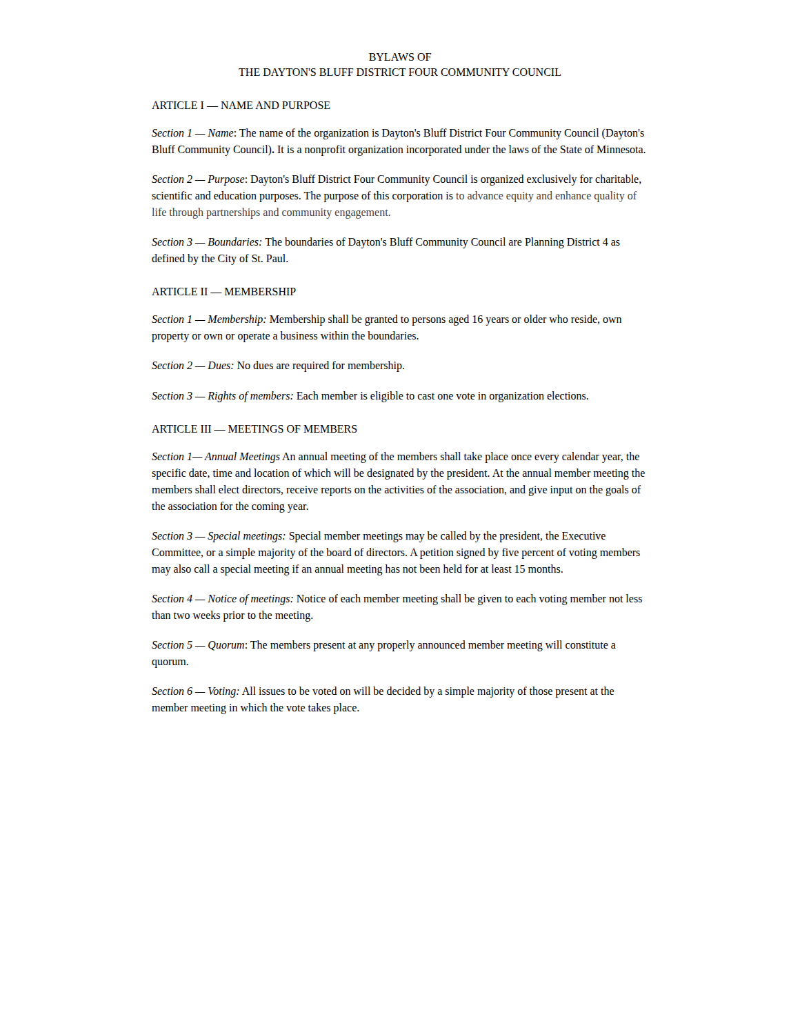Bylaws of
The Dayton's Bluff District Four Community Council
Article I — Name and Purpose
Section 1 — Name: The name of the organization is Dayton's Bluff District Four Community Council (Dayton's Bluff Community Council). It is a nonprofit organization incorporated under the laws of the State of Minnesota.
Section 2 — Purpose: Dayton's Bluff District Four Community Council is organized exclusively for charitable, scientific and education purposes. The purpose of this corporation is to advance equity and enhance quality of life through partnerships and community engagement.
Section 3 — Boundaries: The boundaries of Dayton's Bluff Community Council are Planning District 4 as defined by the City of St. Paul.
Article II — Membership
Section 1 — Membership: Membership shall be granted to persons aged 16 years or older who reside, own property or own or operate a business within the boundaries.
Section 2 — Dues: No dues are required for membership.
Section 3 — Rights of members: Each member is eligible to cast one vote in organization elections.
Article III — Meetings of Members
Section 1— Annual Meetings An annual meeting of the members shall take place once every calendar year, the specific date, time and location of which will be designated by the president. At the annual member meeting the members shall elect directors, receive reports on the activities of the association, and give input on the goals of the association for the coming year.
Section 3 — Special meetings: Special member meetings may be called by the president, the Executive Committee, or a simple majority of the board of directors. A petition signed by five percent of voting members may also call a special meeting if an annual meeting has not been held for at least 15 months.
Section 4 — Notice of meetings: Notice of each member meeting shall be given to each voting member not less than two weeks prior to the meeting.
Section 5 — Quorum: The members present at any properly announced member meeting will constitute a quorum.
Section 6 — Voting: All issues to be voted on will be decided by a simple majority of those present at the member meeting in which the vote takes place.